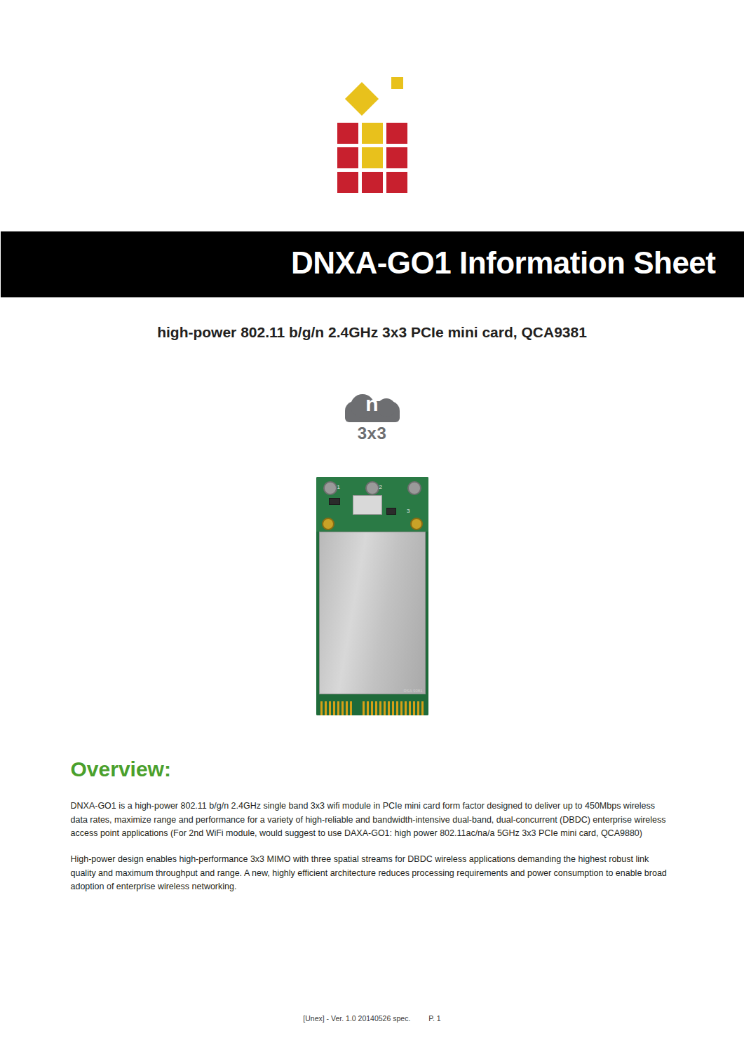DNXA-GO1 Information Sheet
high-power 802.11 b/g/n 2.4GHz 3x3 PCIe mini card, QCA9381
n
3x3
1
2
3
RSA 9381
Overview:
DNXA-GO1 is a high-power 802.11 b/g/n 2.4GHz single band 3x3 wifi module in PCIe mini card form factor designed to deliver up to 450Mbps wireless data rates, maximize range and performance for a variety of high-reliable and bandwidth-intensive dual-band, dual-concurrent (DBDC) enterprise wireless access point applications (For 2nd WiFi module, would suggest to use DAXA-GO1: high power 802.11ac/na/a 5GHz 3x3 PCIe mini card, QCA9880)
High-power design enables high-performance 3x3 MIMO with three spatial streams for DBDC wireless applications demanding the highest robust link quality and maximum throughput and range. A new, highly efficient architecture reduces processing requirements and power consumption to enable broad adoption of enterprise wireless networking.
[Unex] - Ver. 1.0 20140526 spec. P. 1